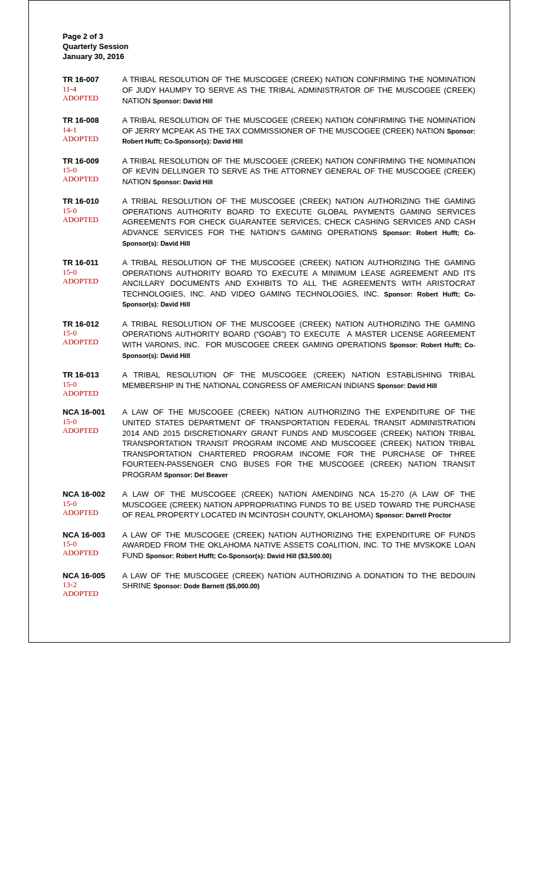Page 2 of 3
Quarterly Session
January 30, 2016
TR 16-007
11-4
ADOPTED
A TRIBAL RESOLUTION OF THE MUSCOGEE (CREEK) NATION CONFIRMING THE NOMINATION OF JUDY HAUMPY TO SERVE AS THE TRIBAL ADMINISTRATOR OF THE MUSCOGEE (CREEK) NATION Sponsor: David Hill
TR 16-008
14-1
ADOPTED
A TRIBAL RESOLUTION OF THE MUSCOGEE (CREEK) NATION CONFIRMING THE NOMINATION OF JERRY MCPEAK AS THE TAX COMMISSIONER OF THE MUSCOGEE (CREEK) NATION Sponsor: Robert Hufft; Co-Sponsor(s): David Hill
TR 16-009
15-0
ADOPTED
A TRIBAL RESOLUTION OF THE MUSCOGEE (CREEK) NATION CONFIRMING THE NOMINATION OF KEVIN DELLINGER TO SERVE AS THE ATTORNEY GENERAL OF THE MUSCOGEE (CREEK) NATION Sponsor: David Hill
TR 16-010
15-0
ADOPTED
A TRIBAL RESOLUTION OF THE MUSCOGEE (CREEK) NATION AUTHORIZING THE GAMING OPERATIONS AUTHORITY BOARD TO EXECUTE GLOBAL PAYMENTS GAMING SERVICES AGREEMENTS FOR CHECK GUARANTEE SERVICES, CHECK CASHING SERVICES AND CASH ADVANCE SERVICES FOR THE NATION’S GAMING OPERATIONS Sponsor: Robert Hufft; Co-Sponsor(s): David Hill
TR 16-011
15-0
ADOPTED
A TRIBAL RESOLUTION OF THE MUSCOGEE (CREEK) NATION AUTHORIZING THE GAMING OPERATIONS AUTHORITY BOARD TO EXECUTE A MINIMUM LEASE AGREEMENT AND ITS ANCILLARY DOCUMENTS AND EXHIBITS TO ALL THE AGREEMENTS WITH ARISTOCRAT TECHNOLOGIES, INC. AND VIDEO GAMING TECHNOLOGIES, INC. Sponsor: Robert Hufft; Co-Sponsor(s): David Hill
TR 16-012
15-0
ADOPTED
A TRIBAL RESOLUTION OF THE MUSCOGEE (CREEK) NATION AUTHORIZING THE GAMING OPERATIONS AUTHORITY BOARD (“GOAB”) TO EXECUTE A MASTER LICENSE AGREEMENT WITH VARONIS, INC. FOR MUSCOGEE CREEK GAMING OPERATIONS Sponsor: Robert Hufft; Co-Sponsor(s): David Hill
TR 16-013
15-0
ADOPTED
A TRIBAL RESOLUTION OF THE MUSCOGEE (CREEK) NATION ESTABLISHING TRIBAL MEMBERSHIP IN THE NATIONAL CONGRESS OF AMERICAN INDIANS Sponsor: David Hill
NCA 16-001
15-0
ADOPTED
A LAW OF THE MUSCOGEE (CREEK) NATION AUTHORIZING THE EXPENDITURE OF THE UNITED STATES DEPARTMENT OF TRANSPORTATION FEDERAL TRANSIT ADMINISTRATION 2014 AND 2015 DISCRETIONARY GRANT FUNDS AND MUSCOGEE (CREEK) NATION TRIBAL TRANSPORTATION TRANSIT PROGRAM INCOME AND MUSCOGEE (CREEK) NATION TRIBAL TRANSPORTATION CHARTERED PROGRAM INCOME FOR THE PURCHASE OF THREE FOURTEEN-PASSENGER CNG BUSES FOR THE MUSCOGEE (CREEK) NATION TRANSIT PROGRAM Sponsor: Del Beaver
NCA 16-002
15-0
ADOPTED
A LAW OF THE MUSCOGEE (CREEK) NATION AMENDING NCA 15-270 (A LAW OF THE MUSCOGEE (CREEK) NATION APPROPRIATING FUNDS TO BE USED TOWARD THE PURCHASE OF REAL PROPERTY LOCATED IN MCINTOSH COUNTY, OKLAHOMA) Sponsor: Darrell Proctor
NCA 16-003
15-0
ADOPTED
A LAW OF THE MUSCOGEE (CREEK) NATION AUTHORIZING THE EXPENDITURE OF FUNDS AWARDED FROM THE OKLAHOMA NATIVE ASSETS COALITION, INC. TO THE MVSKOKE LOAN FUND Sponsor: Robert Hufft; Co-Sponsor(s): David Hill ($3,500.00)
NCA 16-005
13-2
ADOPTED
A LAW OF THE MUSCOGEE (CREEK) NATION AUTHORIZING A DONATION TO THE BEDOUIN SHRINE Sponsor: Dode Barnett ($5,000.00)